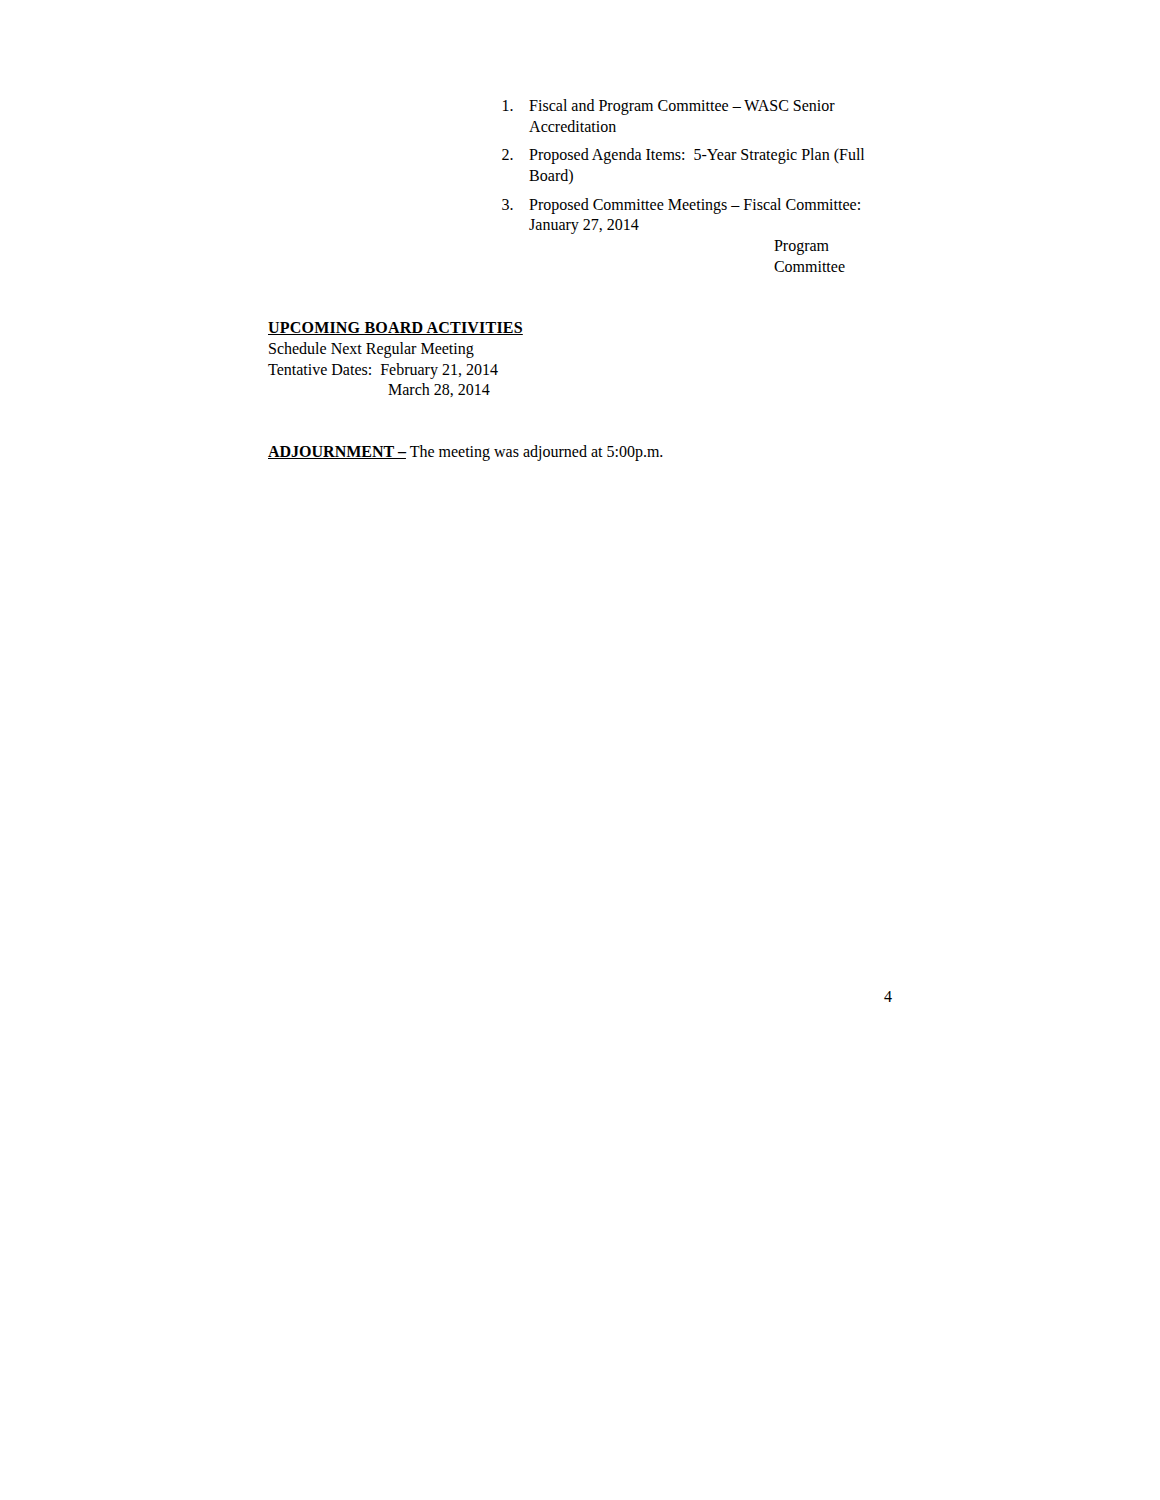Fiscal and Program Committee – WASC Senior Accreditation
Proposed Agenda Items: 5-Year Strategic Plan (Full Board)
Proposed Committee Meetings – Fiscal Committee: January 27, 2014 Program Committee
UPCOMING BOARD ACTIVITIES
Schedule Next Regular Meeting
Tentative Dates: February 21, 2014 March 28, 2014
ADJOURNMENT – The meeting was adjourned at 5:00p.m.
4